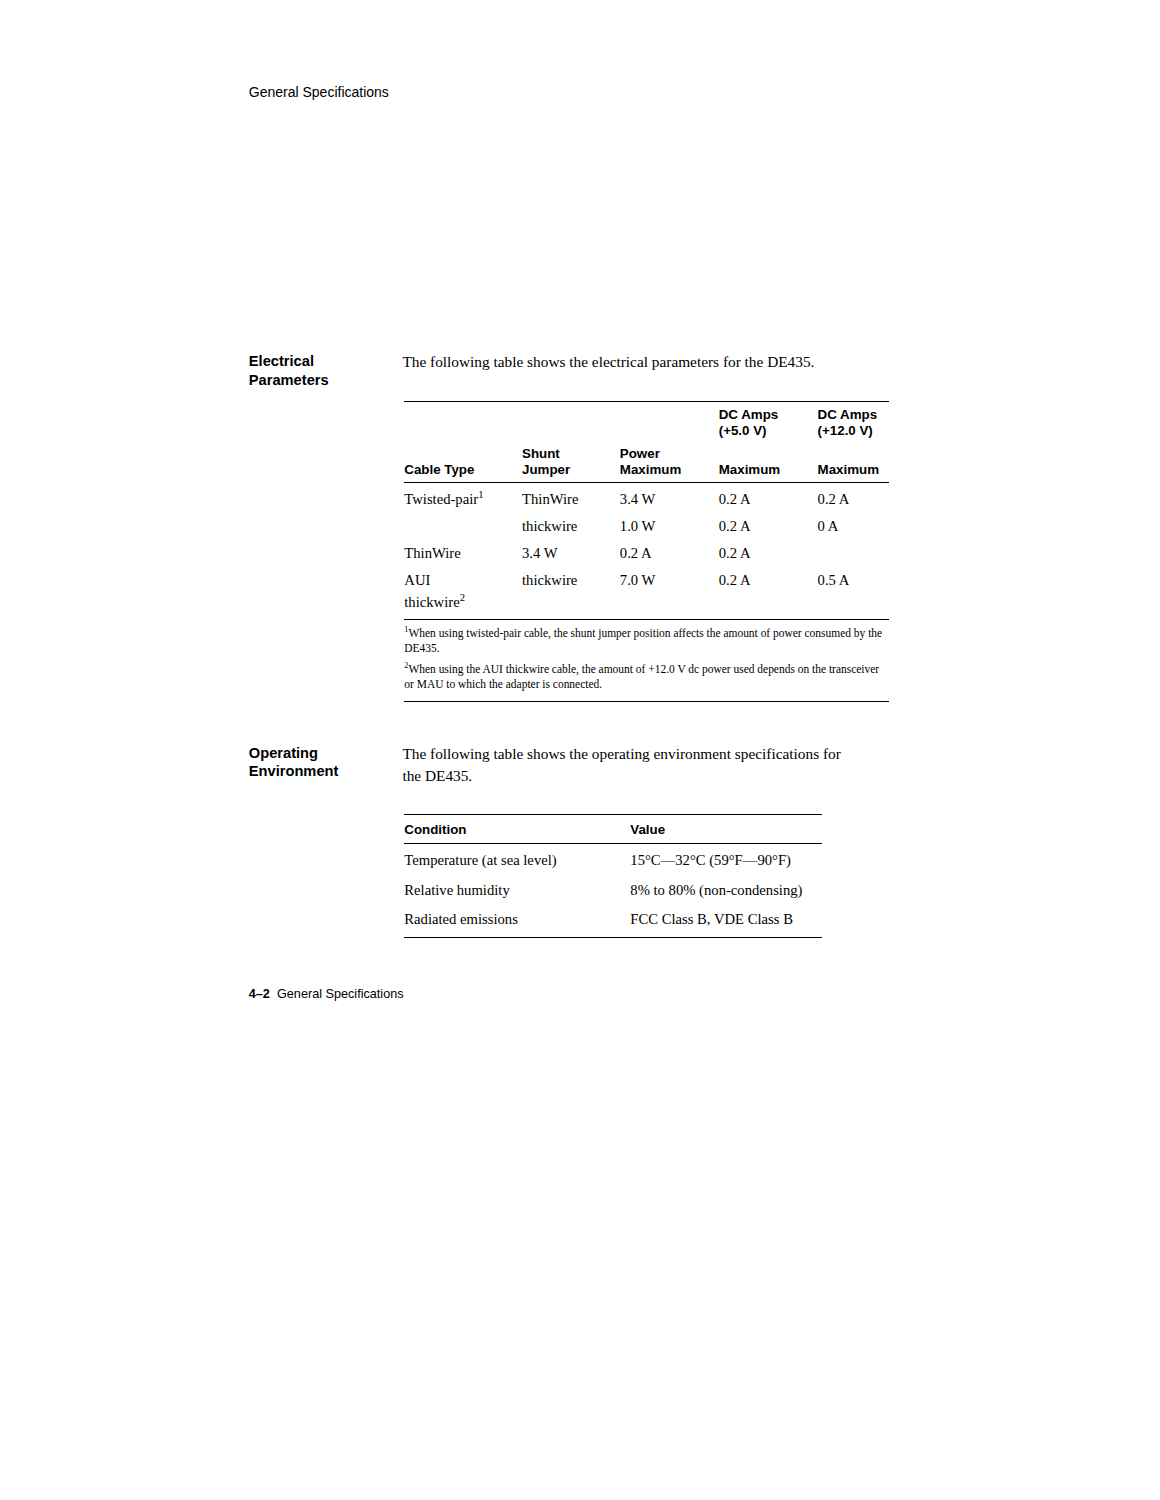General Specifications
Electrical
Parameters
The following table shows the electrical parameters for the DE435.
| | | | DC Amps (+5.0 V) | DC Amps (+12.0 V) |
| --- | --- | --- | --- | --- |
| Cable Type | Shunt Jumper | Power Maximum | Maximum | Maximum |
| Twisted-pair 1 | ThinWire | 3.4 W | 0.2 A | 0.2 A |
| | thickwire | 1.0 W | 0.2 A | 0 A |
| ThinWire | 3.4 W | 0.2 A | 0.2 A | |
| AUI thickwire 2 | thickwire | 7.0 W | 0.2 A | 0.5 A |
1When using twisted-pair cable, the shunt jumper position affects the amount of power consumed by the DE435.
2When using the AUI thickwire cable, the amount of +12.0 V dc power used depends on the transceiver or MAU to which the adapter is connected.
Operating
Environment
The following table shows the operating environment specifications for the DE435.
| Condition | Value |
| --- | --- |
| Temperature (at sea level) | 15°C—32°C (59°F—90°F) |
| Relative humidity | 8% to 80% (non-condensing) |
| Radiated emissions | FCC Class B, VDE Class B |
4–2 General Specifications